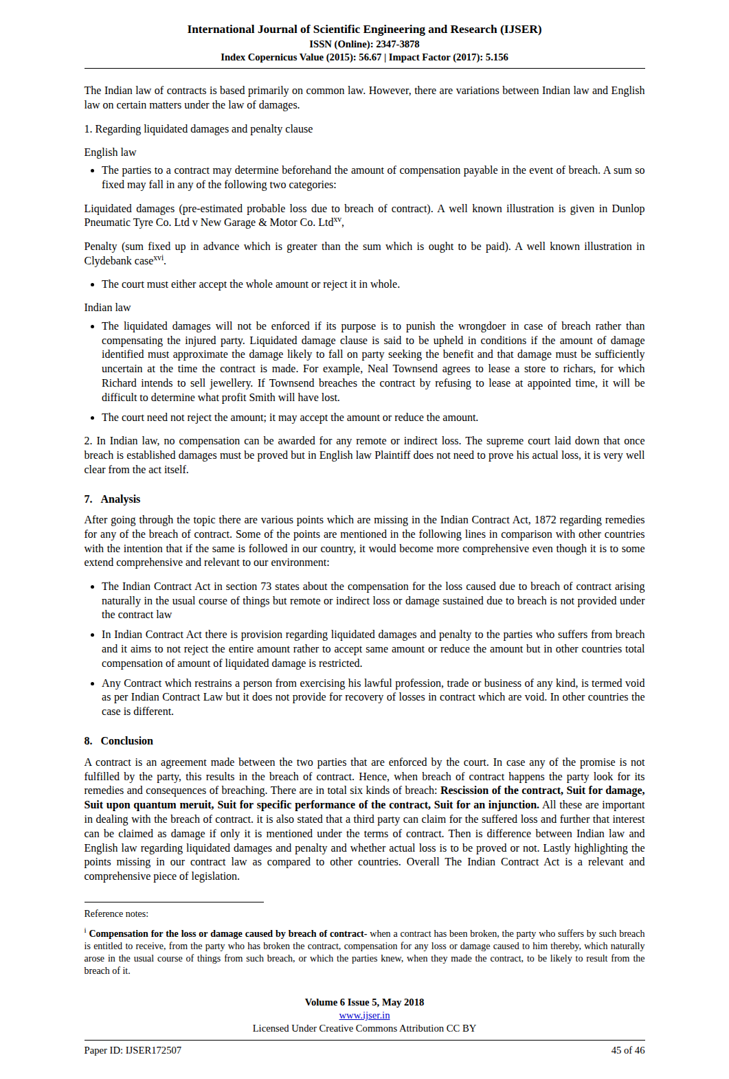International Journal of Scientific Engineering and Research (IJSER)
ISSN (Online): 2347-3878
Index Copernicus Value (2015): 56.67 | Impact Factor (2017): 5.156
The Indian law of contracts is based primarily on common law. However, there are variations between Indian law and English law on certain matters under the law of damages.
1. Regarding liquidated damages and penalty clause
English law
The parties to a contract may determine beforehand the amount of compensation payable in the event of breach. A sum so fixed may fall in any of the following two categories:
Liquidated damages (pre-estimated probable loss due to breach of contract). A well known illustration is given in Dunlop Pneumatic Tyre Co. Ltd v New Garage & Motor Co. Ltdxv,
Penalty (sum fixed up in advance which is greater than the sum which is ought to be paid). A well known illustration in Clydebank casexvi.
The court must either accept the whole amount or reject it in whole.
Indian law
The liquidated damages will not be enforced if its purpose is to punish the wrongdoer in case of breach rather than compensating the injured party. Liquidated damage clause is said to be upheld in conditions if the amount of damage identified must approximate the damage likely to fall on party seeking the benefit and that damage must be sufficiently uncertain at the time the contract is made. For example, Neal Townsend agrees to lease a store to richars, for which Richard intends to sell jewellery. If Townsend breaches the contract by refusing to lease at appointed time, it will be difficult to determine what profit Smith will have lost.
The court need not reject the amount; it may accept the amount or reduce the amount.
2. In Indian law, no compensation can be awarded for any remote or indirect loss. The supreme court laid down that once breach is established damages must be proved but in English law Plaintiff does not need to prove his actual loss, it is very well clear from the act itself.
7. Analysis
After going through the topic there are various points which are missing in the Indian Contract Act, 1872 regarding remedies for any of the breach of contract. Some of the points are mentioned in the following lines in comparison with other countries with the intention that if the same is followed in our country, it would become more comprehensive even though it is to some extend comprehensive and relevant to our environment:
The Indian Contract Act in section 73 states about the compensation for the loss caused due to breach of contract arising naturally in the usual course of things but remote or indirect loss or damage sustained due to breach is not provided under the contract law
In Indian Contract Act there is provision regarding liquidated damages and penalty to the parties who suffers from breach and it aims to not reject the entire amount rather to accept same amount or reduce the amount but in other countries total compensation of amount of liquidated damage is restricted.
Any Contract which restrains a person from exercising his lawful profession, trade or business of any kind, is termed void as per Indian Contract Law but it does not provide for recovery of losses in contract which are void. In other countries the case is different.
8. Conclusion
A contract is an agreement made between the two parties that are enforced by the court. In case any of the promise is not fulfilled by the party, this results in the breach of contract. Hence, when breach of contract happens the party look for its remedies and consequences of breaching. There are in total six kinds of breach: Rescission of the contract, Suit for damage, Suit upon quantum meruit, Suit for specific performance of the contract, Suit for an injunction. All these are important in dealing with the breach of contract. it is also stated that a third party can claim for the suffered loss and further that interest can be claimed as damage if only it is mentioned under the terms of contract. Then is difference between Indian law and English law regarding liquidated damages and penalty and whether actual loss is to be proved or not. Lastly highlighting the points missing in our contract law as compared to other countries. Overall The Indian Contract Act is a relevant and comprehensive piece of legislation.
Reference notes:
i Compensation for the loss or damage caused by breach of contract- when a contract has been broken, the party who suffers by such breach is entitled to receive, from the party who has broken the contract, compensation for any loss or damage caused to him thereby, which naturally arose in the usual course of things from such breach, or which the parties knew, when they made the contract, to be likely to result from the breach of it.
Volume 6 Issue 5, May 2018
www.ijser.in
Licensed Under Creative Commons Attribution CC BY
Paper ID: IJSER172507 45 of 46